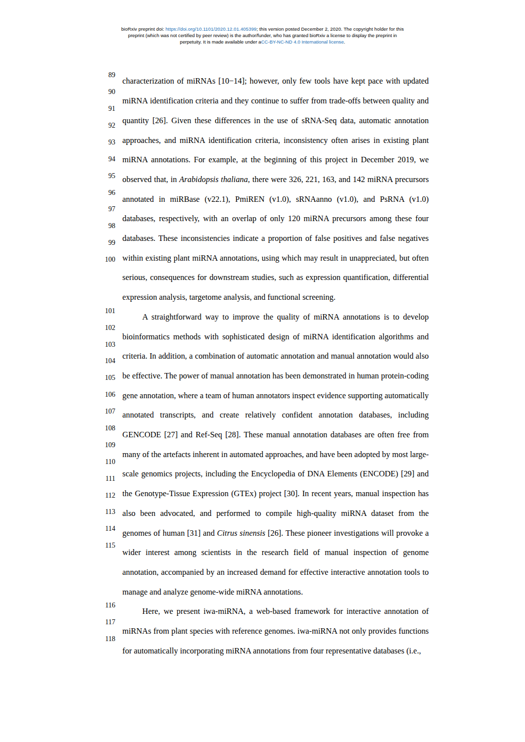bioRxiv preprint doi: https://doi.org/10.1101/2020.12.01.405399; this version posted December 2, 2020. The copyright holder for this
preprint (which was not certified by peer review) is the author/funder, who has granted bioRxiv a license to display the preprint in
perpetuity. It is made available under aCC-BY-NC-ND 4.0 International license.
89 90 91 92 93 94 95 96 97 98 99 100
characterization of miRNAs [10−14]; however, only few tools have kept pace with updated miRNA identification criteria and they continue to suffer from trade-offs between quality and quantity [26]. Given these differences in the use of sRNA-Seq data, automatic annotation approaches, and miRNA identification criteria, inconsistency often arises in existing plant miRNA annotations. For example, at the beginning of this project in December 2019, we observed that, in Arabidopsis thaliana, there were 326, 221, 163, and 142 miRNA precursors annotated in miRBase (v22.1), PmiREN (v1.0), sRNAanno (v1.0), and PsRNA (v1.0) databases, respectively, with an overlap of only 120 miRNA precursors among these four databases. These inconsistencies indicate a proportion of false positives and false negatives within existing plant miRNA annotations, using which may result in unappreciated, but often serious, consequences for downstream studies, such as expression quantification, differential expression analysis, targetome analysis, and functional screening.
101 102 103 104 105 106 107 108 109 110 111 112 113 114 115
A straightforward way to improve the quality of miRNA annotations is to develop bioinformatics methods with sophisticated design of miRNA identification algorithms and criteria. In addition, a combination of automatic annotation and manual annotation would also be effective. The power of manual annotation has been demonstrated in human protein-coding gene annotation, where a team of human annotators inspect evidence supporting automatically annotated transcripts, and create relatively confident annotation databases, including GENCODE [27] and Ref-Seq [28]. These manual annotation databases are often free from many of the artefacts inherent in automated approaches, and have been adopted by most large-scale genomics projects, including the Encyclopedia of DNA Elements (ENCODE) [29] and the Genotype-Tissue Expression (GTEx) project [30]. In recent years, manual inspection has also been advocated, and performed to compile high-quality miRNA dataset from the genomes of human [31] and Citrus sinensis [26]. These pioneer investigations will provoke a wider interest among scientists in the research field of manual inspection of genome annotation, accompanied by an increased demand for effective interactive annotation tools to manage and analyze genome-wide miRNA annotations.
116 117 118
Here, we present iwa-miRNA, a web-based framework for interactive annotation of miRNAs from plant species with reference genomes. iwa-miRNA not only provides functions for automatically incorporating miRNA annotations from four representative databases (i.e.,